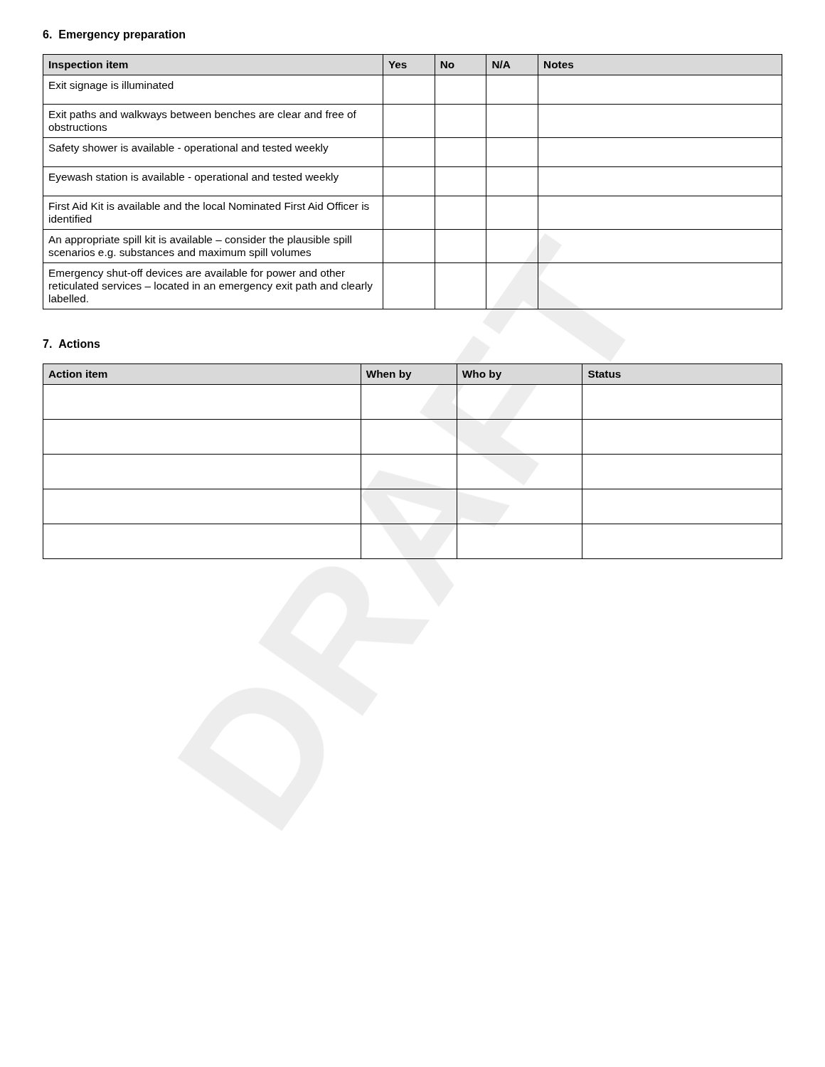6. Emergency preparation
| Inspection item | Yes | No | N/A | Notes |
| --- | --- | --- | --- | --- |
| Exit signage is illuminated | | | | |
| Exit paths and walkways between benches are clear and free of obstructions | | | | |
| Safety shower is available - operational and tested weekly | | | | |
| Eyewash station is available - operational and tested weekly | | | | |
| First Aid Kit is available and the local Nominated First Aid Officer is identified | | | | |
| An appropriate spill kit is available – consider the plausible spill scenarios e.g. substances and maximum spill volumes | | | | |
| Emergency shut-off devices are available for power and other reticulated services – located in an emergency exit path and clearly labelled. | | | | |
7. Actions
| Action item | When by | Who by | Status |
| --- | --- | --- | --- |